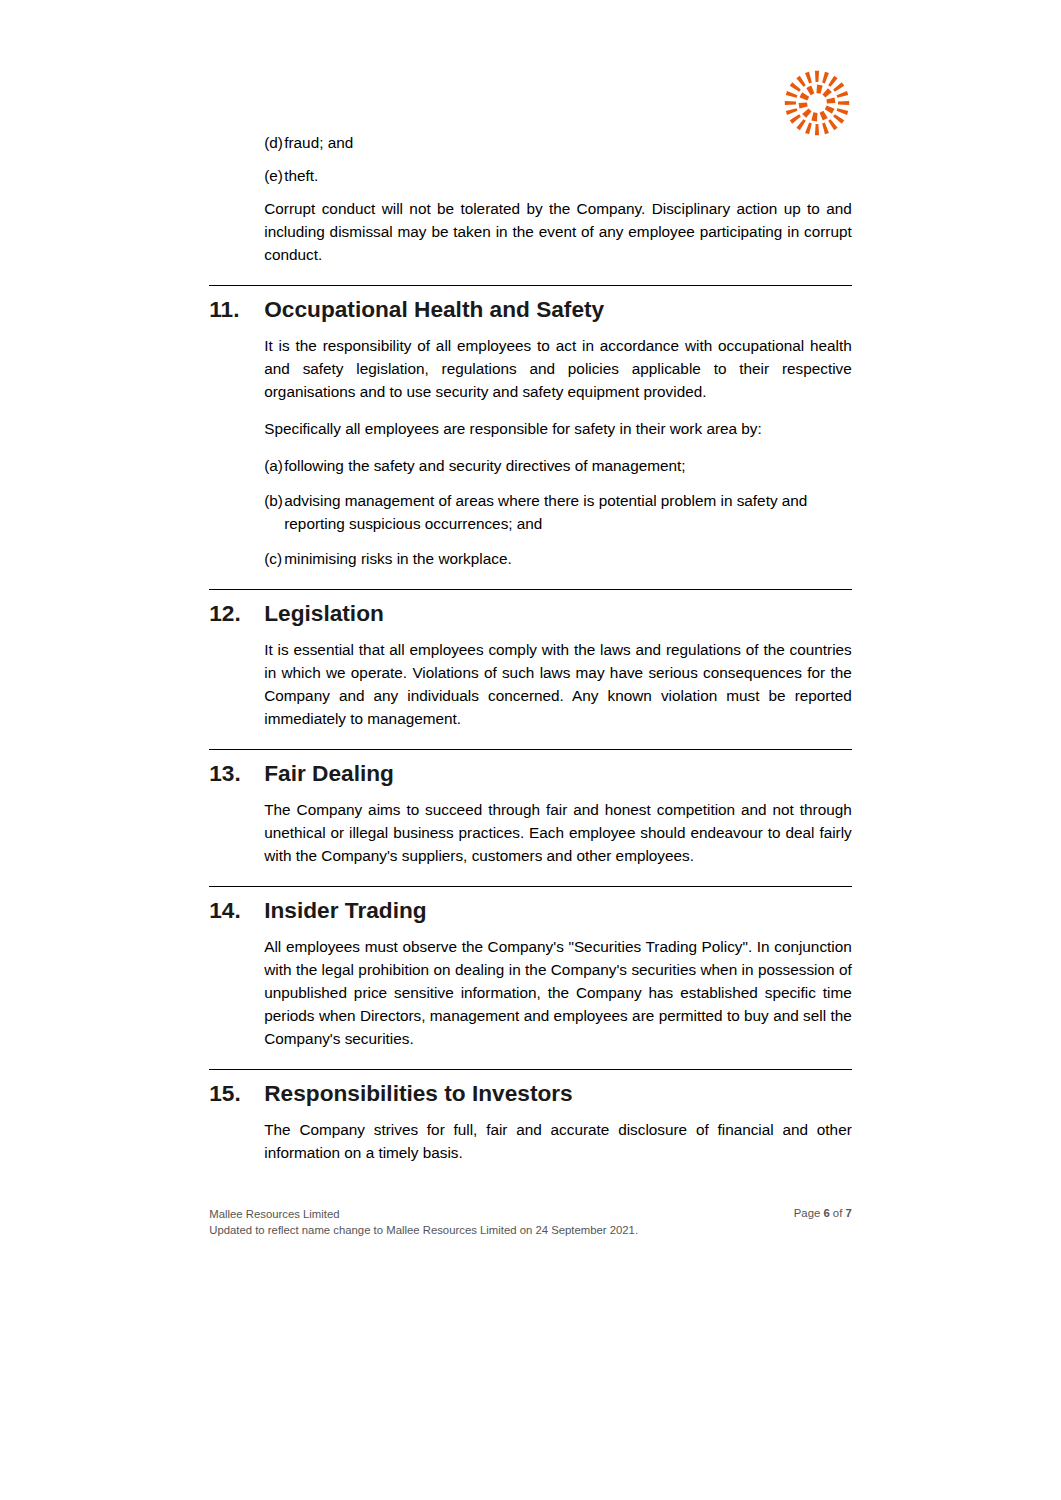(d)
fraud; and
(e)
theft.
Corrupt conduct will not be tolerated by the Company. Disciplinary action up to and including dismissal may be taken in the event of any employee participating in corrupt conduct.
11.
Occupational Health and Safety
It is the responsibility of all employees to act in accordance with occupational health and safety legislation, regulations and policies applicable to their respective organisations and to use security and safety equipment provided.
Specifically all employees are responsible for safety in their work area by:
(a)
following the safety and security directives of management;
(b)
advising management of areas where there is potential problem in safety and reporting suspicious occurrences; and
(c)
minimising risks in the workplace.
12.
Legislation
It is essential that all employees comply with the laws and regulations of the countries in which we operate. Violations of such laws may have serious consequences for the Company and any individuals concerned. Any known violation must be reported immediately to management.
13.
Fair Dealing
The Company aims to succeed through fair and honest competition and not through unethical or illegal business practices. Each employee should endeavour to deal fairly with the Company's suppliers, customers and other employees.
14.
Insider Trading
All employees must observe the Company's "Securities Trading Policy". In conjunction with the legal prohibition on dealing in the Company's securities when in possession of unpublished price sensitive information, the Company has established specific time periods when Directors, management and employees are permitted to buy and sell the Company's securities.
15.
Responsibilities to Investors
The Company strives for full, fair and accurate disclosure of financial and other information on a timely basis.
Mallee Resources Limited
Updated to reflect name change to Mallee Resources Limited on 24 September 2021.
Page 6 of 7